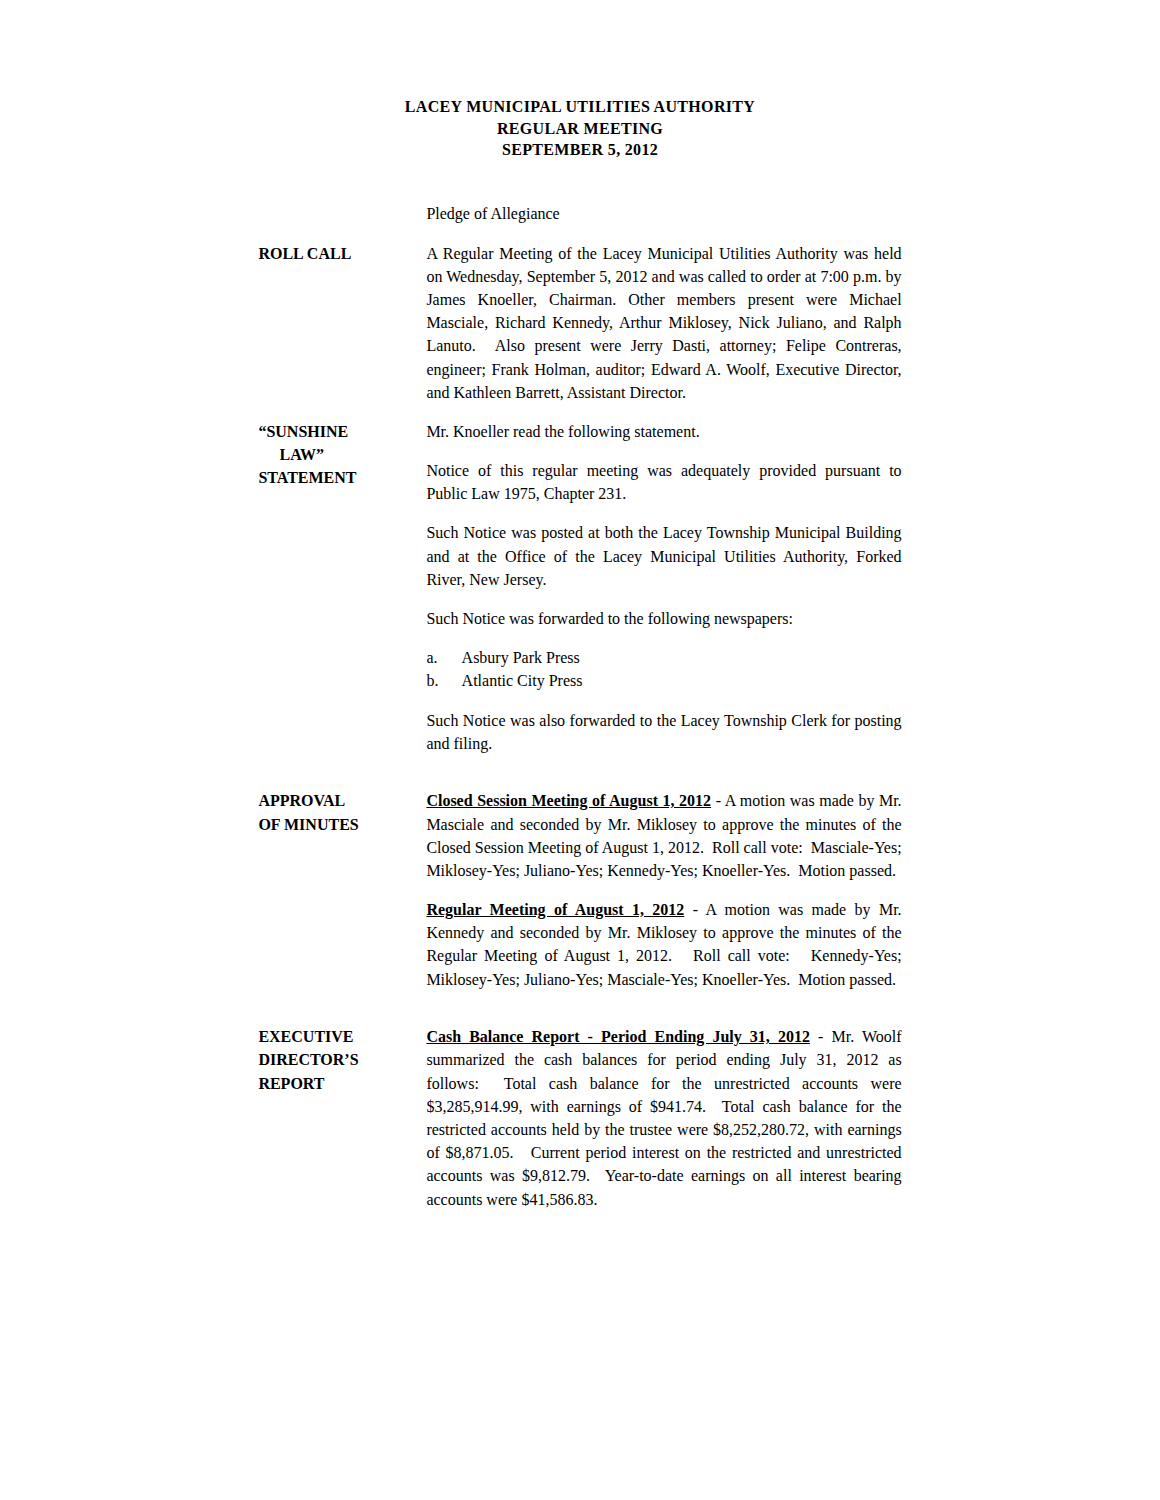LACEY MUNICIPAL UTILITIES AUTHORITY
REGULAR MEETING
SEPTEMBER 5, 2012
| | Pledge of Allegiance |
| ROLL CALL | A Regular Meeting of the Lacey Municipal Utilities Authority was held on Wednesday, September 5, 2012 and was called to order at 7:00 p.m. by James Knoeller, Chairman. Other members present were Michael Masciale, Richard Kennedy, Arthur Miklosey, Nick Juliano, and Ralph Lanuto. Also present were Jerry Dasti, attorney; Felipe Contreras, engineer; Frank Holman, auditor; Edward A. Woolf, Executive Director, and Kathleen Barrett, Assistant Director. |
| “SUNSHINE LAW” STATEMENT | Mr. Knoeller read the following statement. Notice of this regular meeting was adequately provided pursuant to Public Law 1975, Chapter 231. Such Notice was posted at both the Lacey Township Municipal Building and at the Office of the Lacey Municipal Utilities Authority, Forked River, New Jersey. Such Notice was forwarded to the following newspapers: a. Asbury Park Press b. Atlantic City Press Such Notice was also forwarded to the Lacey Township Clerk for posting and filing. |
| APPROVAL OF MINUTES | Closed Session Meeting of August 1, 2012 - A motion was made by Mr. Masciale and seconded by Mr. Miklosey to approve the minutes of the Closed Session Meeting of August 1, 2012. Roll call vote: Masciale-Yes; Miklosey-Yes; Juliano-Yes; Kennedy-Yes; Knoeller-Yes. Motion passed. Regular Meeting of August 1, 2012 - A motion was made by Mr. Kennedy and seconded by Mr. Miklosey to approve the minutes of the Regular Meeting of August 1, 2012. Roll call vote: Kennedy-Yes; Miklosey-Yes; Juliano-Yes; Masciale-Yes; Knoeller-Yes. Motion passed. |
| EXECUTIVE DIRECTOR’S REPORT | Cash Balance Report - Period Ending July 31, 2012 - Mr. Woolf summarized the cash balances for period ending July 31, 2012 as follows: Total cash balance for the unrestricted accounts were $3,285,914.99, with earnings of $941.74. Total cash balance for the restricted accounts held by the trustee were $8,252,280.72, with earnings of $8,871.05. Current period interest on the restricted and unrestricted accounts was $9,812.79. Year-to-date earnings on all interest bearing accounts were $41,586.83. |